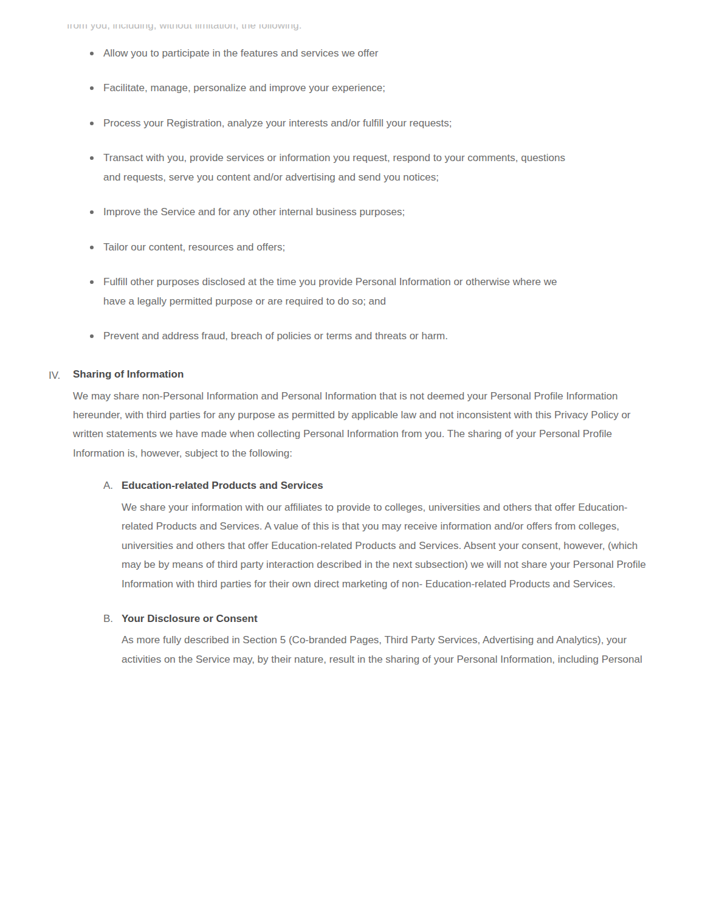from you, including, without limitation, the following:
Allow you to participate in the features and services we offer
Facilitate, manage, personalize and improve your experience;
Process your Registration, analyze your interests and/or fulfill your requests;
Transact with you, provide services or information you request, respond to your comments, questions and requests, serve you content and/or advertising and send you notices;
Improve the Service and for any other internal business purposes;
Tailor our content, resources and offers;
Fulfill other purposes disclosed at the time you provide Personal Information or otherwise where we have a legally permitted purpose or are required to do so; and
Prevent and address fraud, breach of policies or terms and threats or harm.
Sharing of Information
We may share non-Personal Information and Personal Information that is not deemed your Personal Profile Information hereunder, with third parties for any purpose as permitted by applicable law and not inconsistent with this Privacy Policy or written statements we have made when collecting Personal Information from you. The sharing of your Personal Profile Information is, however, subject to the following:
Education-related Products and Services
We share your information with our affiliates to provide to colleges, universities and others that offer Education-related Products and Services. A value of this is that you may receive information and/or offers from colleges, universities and others that offer Education-related Products and Services. Absent your consent, however, (which may be by means of third party interaction described in the next subsection) we will not share your Personal Profile Information with third parties for their own direct marketing of non- Education-related Products and Services.
Your Disclosure or Consent
As more fully described in Section 5 (Co-branded Pages, Third Party Services, Advertising and Analytics), your activities on the Service may, by their nature, result in the sharing of your Personal Information, including Personal Profile Information, with third parties, and by engaging in these activities you consent to that and further sharing, and your Personal Information, including Personal Profile Information, may be disclosed to third parties. Such